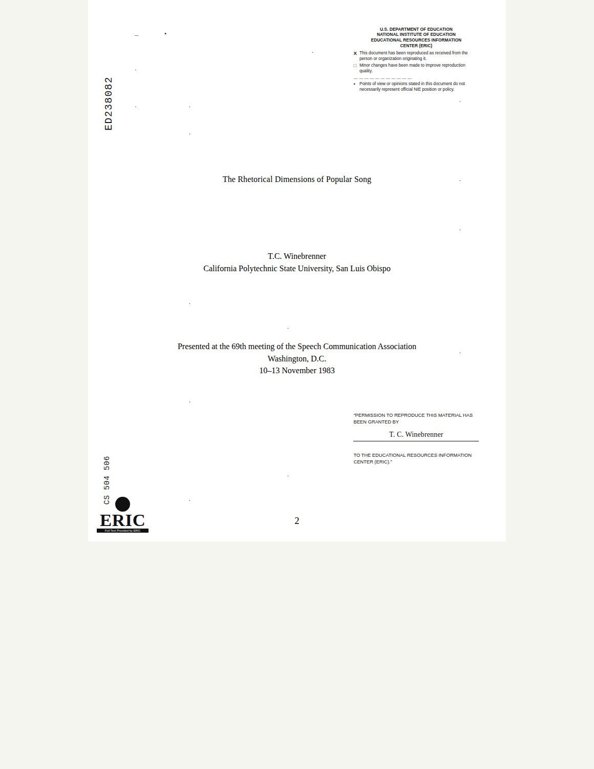– • . . . . . . . . . . . . . . .
ED238082
CS 504 506
ERIC
Full Text Provided by ERIC
U.S. DEPARTMENT OF EDUCATION
NATIONAL INSTITUTE OF EDUCATION
EDUCATIONAL RESOURCES INFORMATION
CENTER (ERIC)
X
This document has been reproduced as received from the person or organization originating it.
□
Minor changes have been made to improve reproduction quality.
— — — — — — — — — — —
•
Points of view or opinions stated in this document do not necessarily represent official NIE position or policy.
The Rhetorical Dimensions of Popular Song
T.C. Winebrenner
California Polytechnic State University, San Luis Obispo
Presented at the 69th meeting of the Speech Communication Association
Washington, D.C.
10–13 November 1983
“PERMISSION TO REPRODUCE THIS MATERIAL HAS BEEN GRANTED BY
T. C. Winebrenner
TO THE EDUCATIONAL RESOURCES INFORMATION CENTER (ERIC).”
2